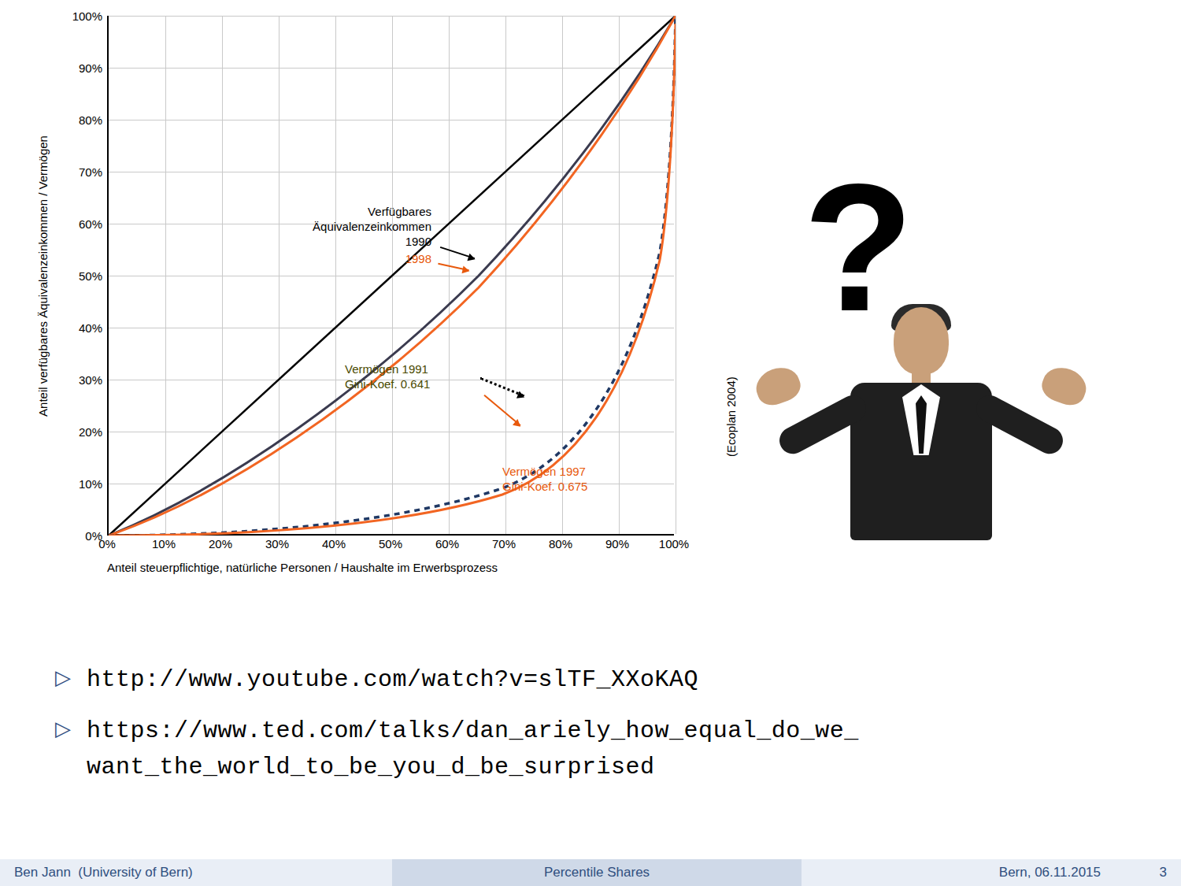Anteil verfügbares Äquivalenzeinkommen / Vermögen
100%
90%
80%
70%
60%
50%
40%
30%
20%
10%
0%
Verfügbares
Äquivalenzeinkommen
1990
1998
Vermögen 1991
Gini-Koef. 0.641
Vermögen 1997
Gini-Koef. 0.675
0%
10%
20%
30%
40%
50%
60%
70%
80%
90%
100%
Anteil steuerpflichtige, natürliche Personen / Haushalte im Erwerbsprozess
(Ecoplan 2004)
?
▷
http://www.youtube.com/watch?v=slTF_XXoKAQ
▷
https://www.ted.com/talks/dan_ariely_how_equal_do_we_
want_the_world_to_be_you_d_be_surprised
Ben Jann (University of Bern)
Percentile Shares
Bern, 06.11.2015 3